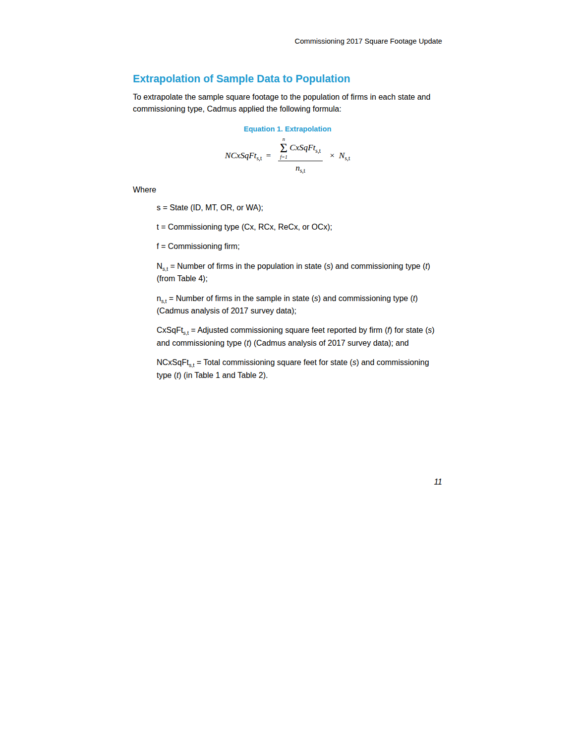Commissioning 2017 Square Footage Update
Extrapolation of Sample Data to Population
To extrapolate the sample square footage to the population of firms in each state and commissioning type, Cadmus applied the following formula:
Equation 1. Extrapolation
NCxSqFt s,t = nΣf=1 CxSqFt s,t ns,t × Ns,t
Where
s = State (ID, MT, OR, or WA);
t = Commissioning type (Cx, RCx, ReCx, or OCx);
f = Commissioning firm;
Ns,t = Number of firms in the population in state (s) and commissioning type (t) (from Table 4);
ns,t = Number of firms in the sample in state (s) and commissioning type (t) (Cadmus analysis of 2017 survey data);
CxSqFts,t = Adjusted commissioning square feet reported by firm (f) for state (s) and commissioning type (t) (Cadmus analysis of 2017 survey data); and
NCxSqFts,t = Total commissioning square feet for state (s) and commissioning type (t) (in Table 1 and Table 2).
11